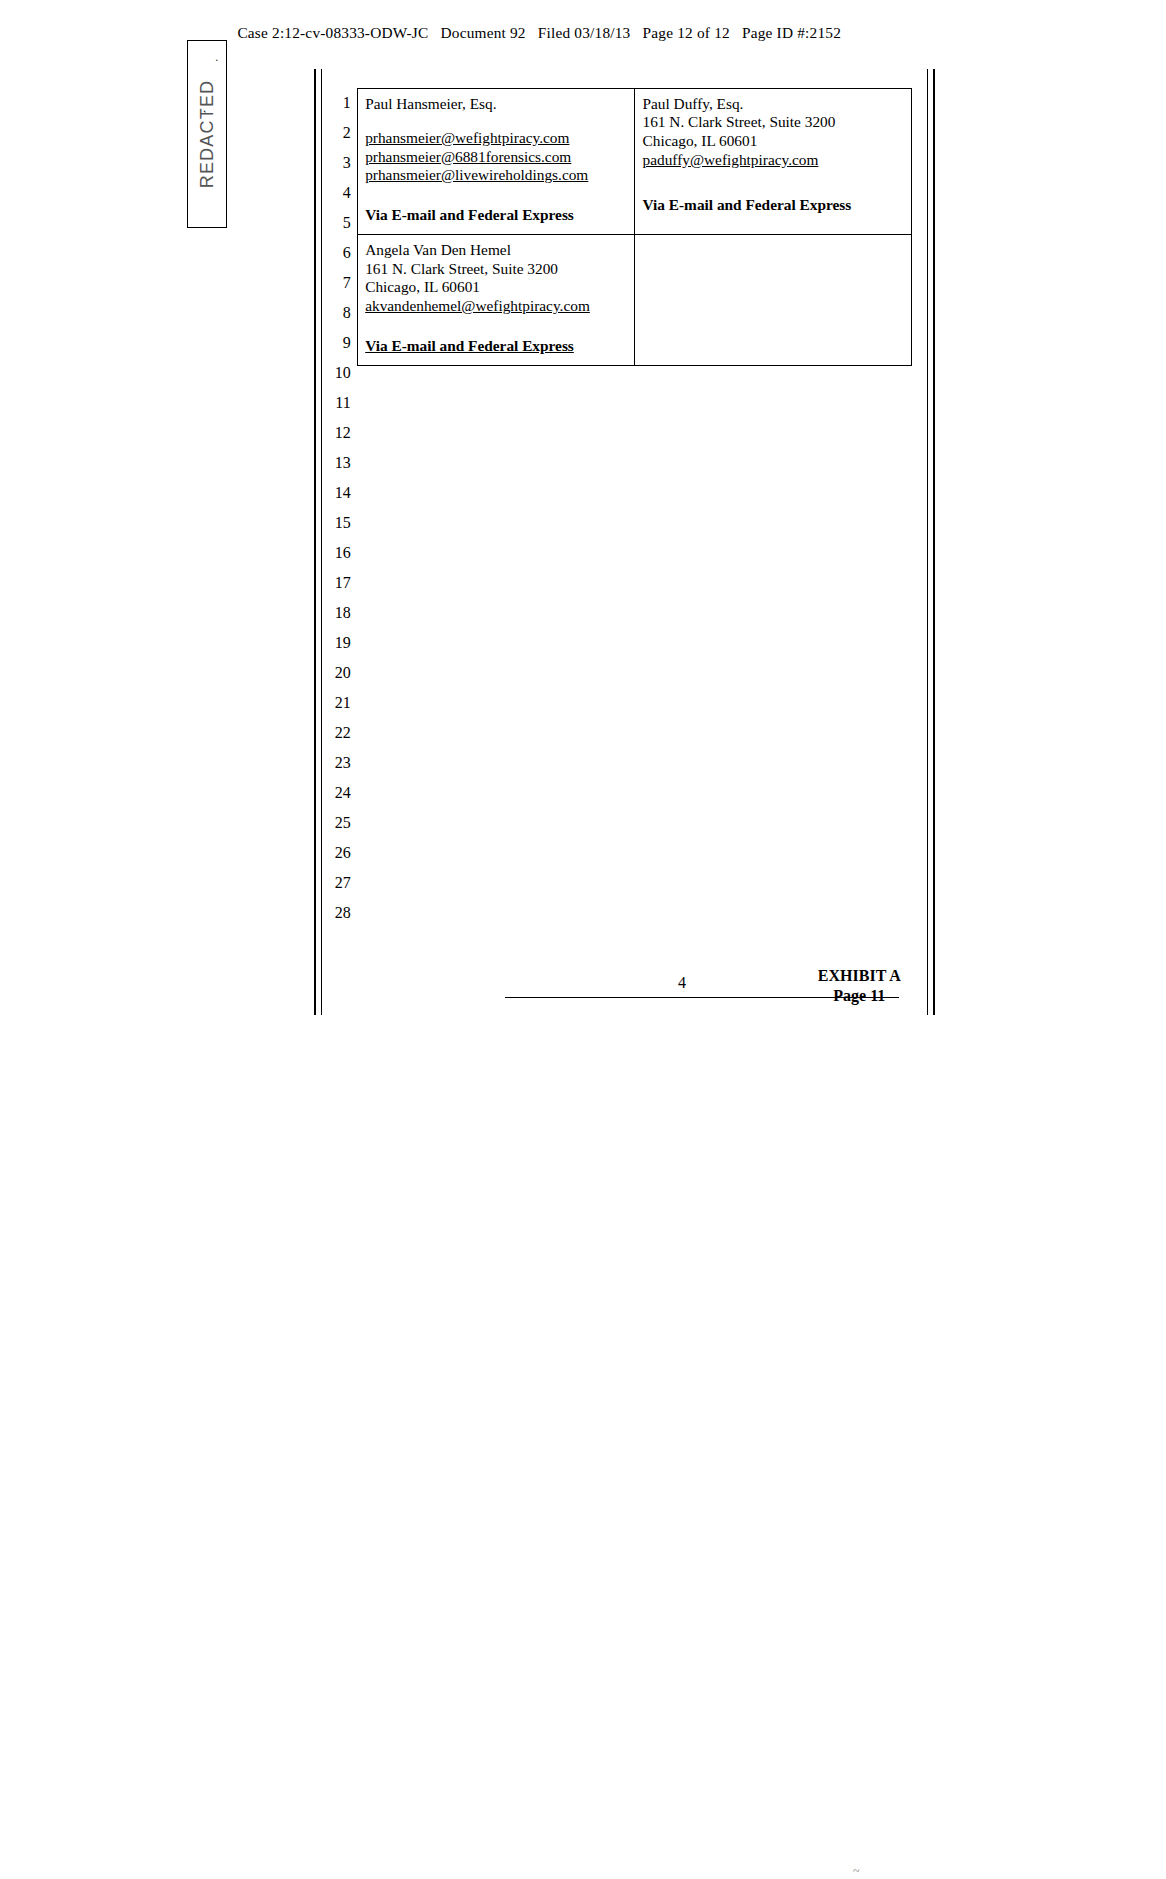Case 2:12-cv-08333-ODW-JC Document 92 Filed 03/18/13 Page 12 of 12 Page ID #:2152
. ,
REDACTED
1
2
3
4
5
6
7
8
9
10
11
12
13
14
15
16
17
18
19
20
21
22
23
24
25
26
27
28
| Paul Hansmeier, Esq. prhansmeier@wefightpiracy.com prhansmeier@6881forensics.com prhansmeier@livewireholdings.com Via E-mail and Federal Express | Paul Duffy, Esq. 161 N. Clark Street, Suite 3200 Chicago, IL 60601 paduffy@wefightpiracy.com Via E-mail and Federal Express |
| Angela Van Den Hemel 161 N. Clark Street, Suite 3200 Chicago, IL 60601 akvandenhemel@wefightpiracy.com Via E-mail and Federal Express | |
~
4
EXHIBIT A
Page 11